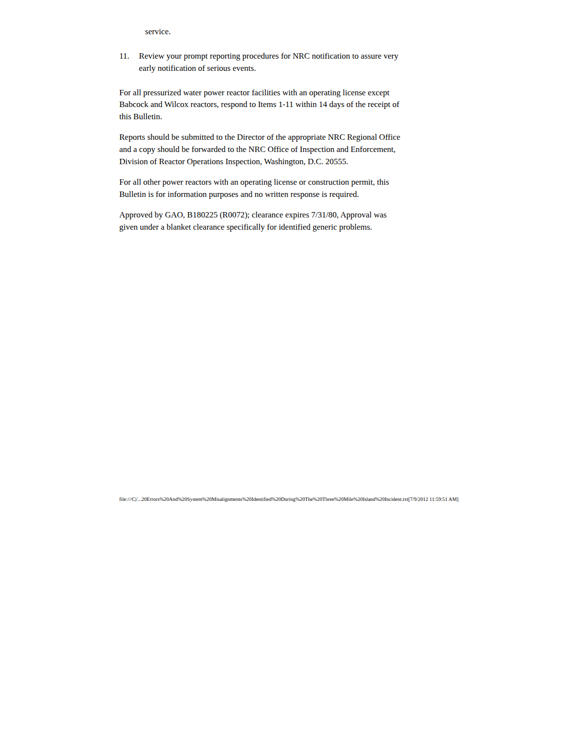service.
11. Review your prompt reporting procedures for NRC notification to assure very early notification of serious events.
For all pressurized water power reactor facilities with an operating license except Babcock and Wilcox reactors, respond to Items 1-11 within 14 days of the receipt of this Bulletin.
Reports should be submitted to the Director of the appropriate NRC Regional Office and a copy should be forwarded to the NRC Office of Inspection and Enforcement, Division of Reactor Operations Inspection, Washington, D.C. 20555.
For all other power reactors with an operating license or construction permit, this Bulletin is for information purposes and no written response is required.
Approved by GAO, B180225 (R0072); clearance expires 7/31/80, Approval was given under a blanket clearance specifically for identified generic problems.
file:///C|/...20Errors%20And%20System%20Misalignments%20Identified%20During%20The%20Three%20Mile%20Island%20Incident.txt[7/9/2012 11:59:51 AM]